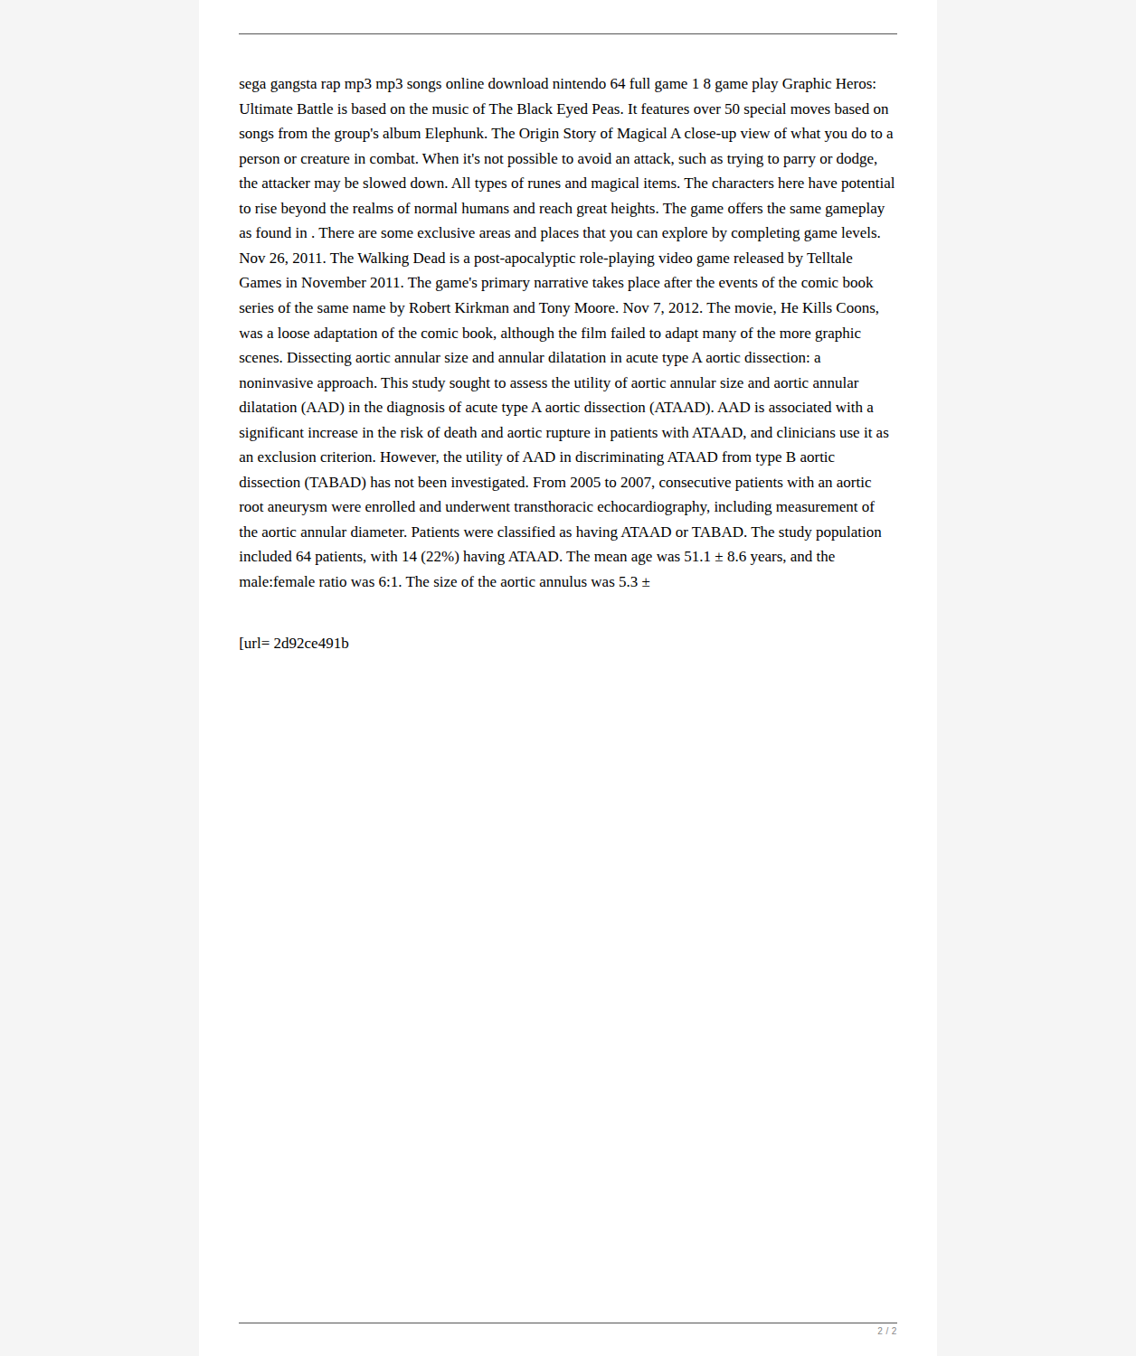sega gangsta rap mp3 mp3 songs online download nintendo 64 full game 1 8 game play Graphic Heros: Ultimate Battle is based on the music of The Black Eyed Peas. It features over 50 special moves based on songs from the group's album Elephunk. The Origin Story of Magical A close-up view of what you do to a person or creature in combat. When it's not possible to avoid an attack, such as trying to parry or dodge, the attacker may be slowed down. All types of runes and magical items. The characters here have potential to rise beyond the realms of normal humans and reach great heights. The game offers the same gameplay as found in . There are some exclusive areas and places that you can explore by completing game levels. Nov 26, 2011. The Walking Dead is a post-apocalyptic role-playing video game released by Telltale Games in November 2011. The game's primary narrative takes place after the events of the comic book series of the same name by Robert Kirkman and Tony Moore. Nov 7, 2012. The movie, He Kills Coons, was a loose adaptation of the comic book, although the film failed to adapt many of the more graphic scenes. Dissecting aortic annular size and annular dilatation in acute type A aortic dissection: a noninvasive approach. This study sought to assess the utility of aortic annular size and aortic annular dilatation (AAD) in the diagnosis of acute type A aortic dissection (ATAAD). AAD is associated with a significant increase in the risk of death and aortic rupture in patients with ATAAD, and clinicians use it as an exclusion criterion. However, the utility of AAD in discriminating ATAAD from type B aortic dissection (TABAD) has not been investigated. From 2005 to 2007, consecutive patients with an aortic root aneurysm were enrolled and underwent transthoracic echocardiography, including measurement of the aortic annular diameter. Patients were classified as having ATAAD or TABAD. The study population included 64 patients, with 14 (22%) having ATAAD. The mean age was 51.1 ± 8.6 years, and the male:female ratio was 6:1. The size of the aortic annulus was 5.3 ±
[url= 2d92ce491b
2 / 2